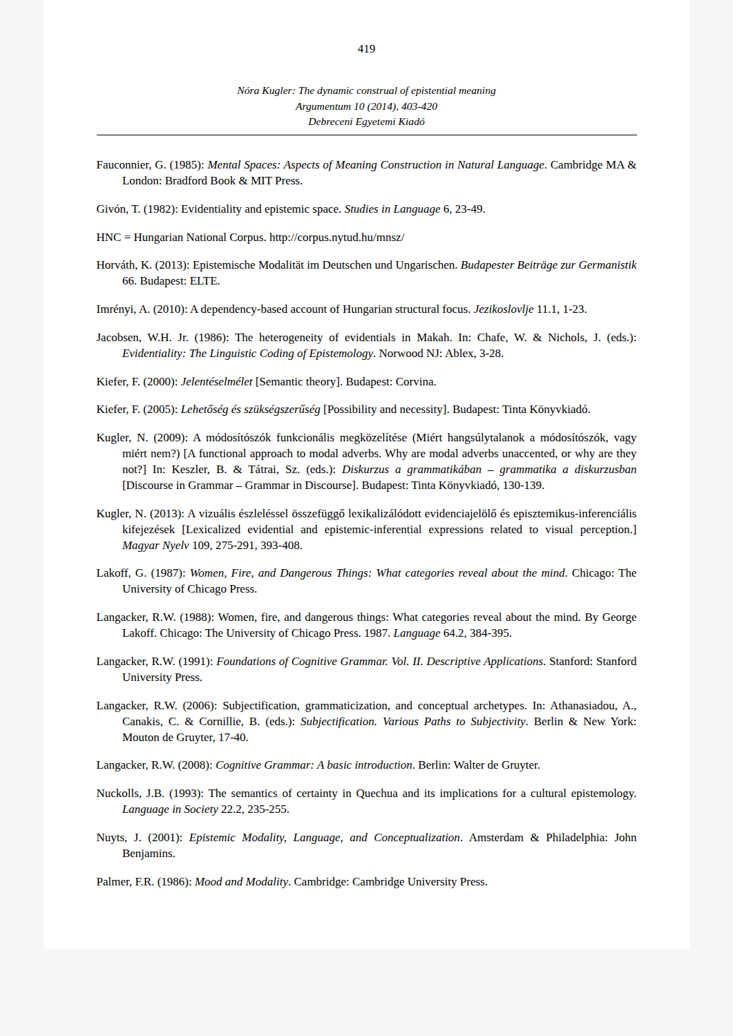419
Nóra Kugler: The dynamic construal of epistential meaning
Argumentum 10 (2014), 403-420
Debreceni Egyetemi Kiadó
Fauconnier, G. (1985): Mental Spaces: Aspects of Meaning Construction in Natural Language. Cambridge MA & London: Bradford Book & MIT Press.
Givón, T. (1982): Evidentiality and epistemic space. Studies in Language 6, 23-49.
HNC = Hungarian National Corpus. http://corpus.nytud.hu/mnsz/
Horváth, K. (2013): Epistemische Modalität im Deutschen und Ungarischen. Budapester Beiträge zur Germanistik 66. Budapest: ELTE.
Imrényi, A. (2010): A dependency-based account of Hungarian structural focus. Jezikoslovlje 11.1, 1-23.
Jacobsen, W.H. Jr. (1986): The heterogeneity of evidentials in Makah. In: Chafe, W. & Nichols, J. (eds.): Evidentiality: The Linguistic Coding of Epistemology. Norwood NJ: Ablex, 3-28.
Kiefer, F. (2000): Jelentéselmélet [Semantic theory]. Budapest: Corvina.
Kiefer, F. (2005): Lehetőség és szükségszerűség [Possibility and necessity]. Budapest: Tinta Könyvkiadó.
Kugler, N. (2009): A módosítószók funkcionális megközelítése (Miért hangsúlytalanok a módosítószók, vagy miért nem?) [A functional approach to modal adverbs. Why are modal adverbs unaccented, or why are they not?] In: Keszler, B. & Tátrai, Sz. (eds.): Diskurzus a grammatikában – grammatika a diskurzusban [Discourse in Grammar – Grammar in Discourse]. Budapest: Tinta Könyvkiadó, 130-139.
Kugler, N. (2013): A vizuális észleléssel összefüggő lexikalizálódott evidenciajelölő és episztemikus-inferenciális kifejezések [Lexicalized evidential and epistemic-inferential expressions related to visual perception.] Magyar Nyelv 109, 275-291, 393-408.
Lakoff, G. (1987): Women, Fire, and Dangerous Things: What categories reveal about the mind. Chicago: The University of Chicago Press.
Langacker, R.W. (1988): Women, fire, and dangerous things: What categories reveal about the mind. By George Lakoff. Chicago: The University of Chicago Press. 1987. Language 64.2, 384-395.
Langacker, R.W. (1991): Foundations of Cognitive Grammar. Vol. II. Descriptive Applications. Stanford: Stanford University Press.
Langacker, R.W. (2006): Subjectification, grammaticization, and conceptual archetypes. In: Athanasiadou, A., Canakis, C. & Cornillie, B. (eds.): Subjectification. Various Paths to Subjectivity. Berlin & New York: Mouton de Gruyter, 17-40.
Langacker, R.W. (2008): Cognitive Grammar: A basic introduction. Berlin: Walter de Gruyter.
Nuckolls, J.B. (1993): The semantics of certainty in Quechua and its implications for a cultural epistemology. Language in Society 22.2, 235-255.
Nuyts, J. (2001): Epistemic Modality, Language, and Conceptualization. Amsterdam & Philadelphia: John Benjamins.
Palmer, F.R. (1986): Mood and Modality. Cambridge: Cambridge University Press.